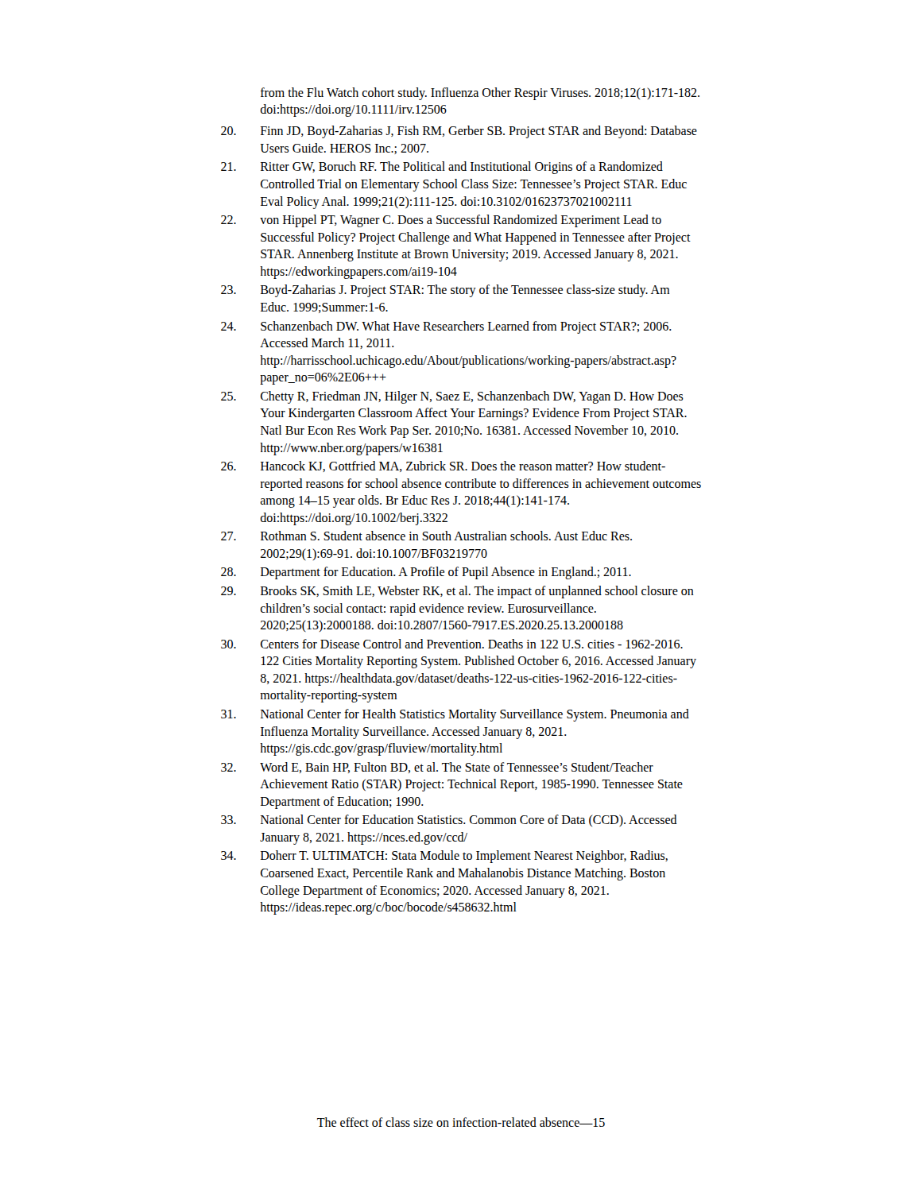from the Flu Watch cohort study. Influenza Other Respir Viruses. 2018;12(1):171-182. doi:https://doi.org/10.1111/irv.12506
20. Finn JD, Boyd-Zaharias J, Fish RM, Gerber SB. Project STAR and Beyond: Database Users Guide. HEROS Inc.; 2007.
21. Ritter GW, Boruch RF. The Political and Institutional Origins of a Randomized Controlled Trial on Elementary School Class Size: Tennessee’s Project STAR. Educ Eval Policy Anal. 1999;21(2):111-125. doi:10.3102/01623737021002111
22. von Hippel PT, Wagner C. Does a Successful Randomized Experiment Lead to Successful Policy? Project Challenge and What Happened in Tennessee after Project STAR. Annenberg Institute at Brown University; 2019. Accessed January 8, 2021. https://edworkingpapers.com/ai19-104
23. Boyd-Zaharias J. Project STAR: The story of the Tennessee class-size study. Am Educ. 1999;Summer:1-6.
24. Schanzenbach DW. What Have Researchers Learned from Project STAR?; 2006. Accessed March 11, 2011. http://harrisschool.uchicago.edu/About/publications/working-papers/abstract.asp?paper_no=06%2E06+++
25. Chetty R, Friedman JN, Hilger N, Saez E, Schanzenbach DW, Yagan D. How Does Your Kindergarten Classroom Affect Your Earnings? Evidence From Project STAR. Natl Bur Econ Res Work Pap Ser. 2010;No. 16381. Accessed November 10, 2010. http://www.nber.org/papers/w16381
26. Hancock KJ, Gottfried MA, Zubrick SR. Does the reason matter? How student-reported reasons for school absence contribute to differences in achievement outcomes among 14–15 year olds. Br Educ Res J. 2018;44(1):141-174. doi:https://doi.org/10.1002/berj.3322
27. Rothman S. Student absence in South Australian schools. Aust Educ Res. 2002;29(1):69-91. doi:10.1007/BF03219770
28. Department for Education. A Profile of Pupil Absence in England.; 2011.
29. Brooks SK, Smith LE, Webster RK, et al. The impact of unplanned school closure on children’s social contact: rapid evidence review. Eurosurveillance. 2020;25(13):2000188. doi:10.2807/1560-7917.ES.2020.25.13.2000188
30. Centers for Disease Control and Prevention. Deaths in 122 U.S. cities - 1962-2016. 122 Cities Mortality Reporting System. Published October 6, 2016. Accessed January 8, 2021. https://healthdata.gov/dataset/deaths-122-us-cities-1962-2016-122-cities-mortality-reporting-system
31. National Center for Health Statistics Mortality Surveillance System. Pneumonia and Influenza Mortality Surveillance. Accessed January 8, 2021. https://gis.cdc.gov/grasp/fluview/mortality.html
32. Word E, Bain HP, Fulton BD, et al. The State of Tennessee’s Student/Teacher Achievement Ratio (STAR) Project: Technical Report, 1985-1990. Tennessee State Department of Education; 1990.
33. National Center for Education Statistics. Common Core of Data (CCD). Accessed January 8, 2021. https://nces.ed.gov/ccd/
34. Doherr T. ULTIMATCH: Stata Module to Implement Nearest Neighbor, Radius, Coarsened Exact, Percentile Rank and Mahalanobis Distance Matching. Boston College Department of Economics; 2020. Accessed January 8, 2021. https://ideas.repec.org/c/boc/bocode/s458632.html
The effect of class size on infection-related absence—15